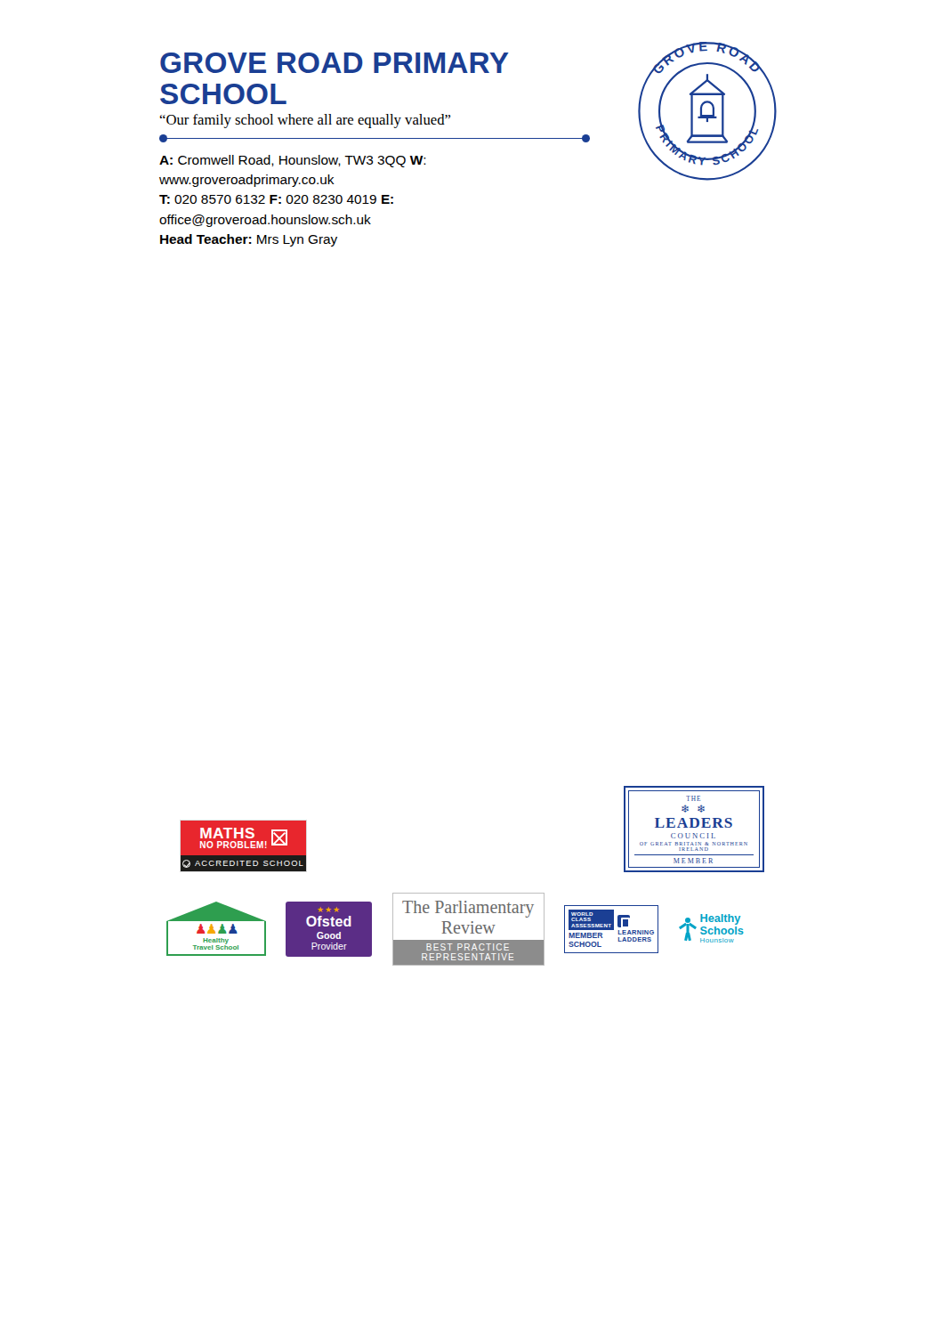Grove Road Primary School
“Our family school where all are equally valued”
A: Cromwell Road, Hounslow, TW3 3QQ W: www.groveroadprimary.co.uk
T: 020 8570 6132 F: 020 8230 4019 E: office@groveroad.hounslow.sch.uk
Head Teacher: Mrs Lyn Gray
GROVE ROAD PRIMARY SCHOOL
MATHS
NO PROBLEM!
ACCREDITED SCHOOL
THE
❄ ❄
LEADERS
COUNCIL
OF GREAT BRITAIN & NORTHERN IRELAND
MEMBER
♟♟♟♟
Healthy
Travel School
★★★
Ofsted
Good
Provider
The Parliamentary Review
BEST PRACTICE REPRESENTATIVE
WORLD CLASS
ASSESSMENT
MEMBER
SCHOOL
LEARNING
LADDERS
Healthy Schools
Hounslow